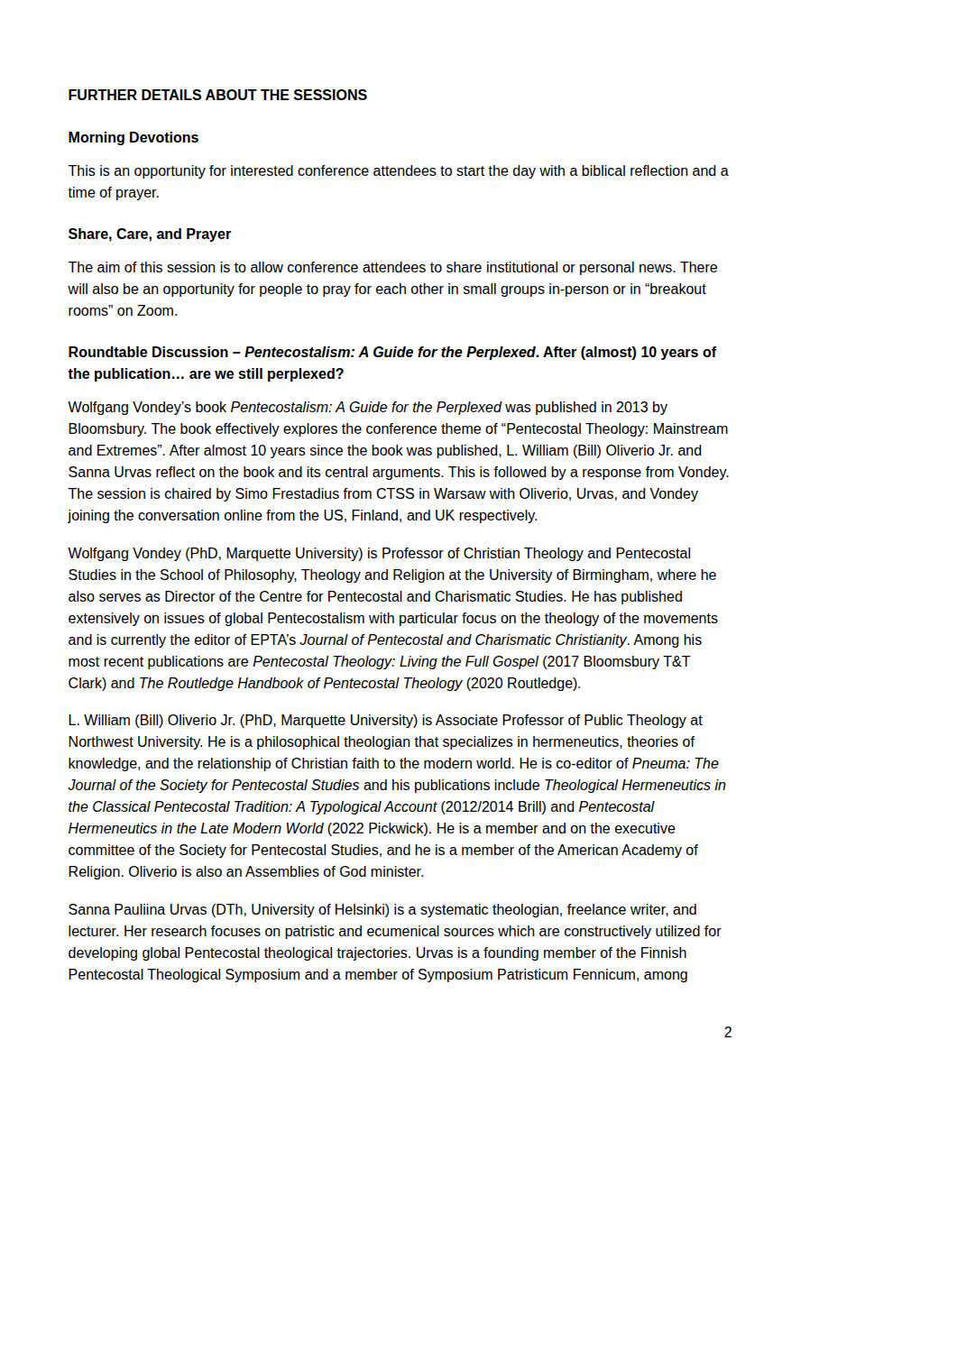Further Details About the Sessions
Morning Devotions
This is an opportunity for interested conference attendees to start the day with a biblical reflection and a time of prayer.
Share, Care, and Prayer
The aim of this session is to allow conference attendees to share institutional or personal news. There will also be an opportunity for people to pray for each other in small groups in-person or in “breakout rooms” on Zoom.
Roundtable Discussion – Pentecostalism: A Guide for the Perplexed. After (almost) 10 years of the publication… are we still perplexed?
Wolfgang Vondey’s book Pentecostalism: A Guide for the Perplexed was published in 2013 by Bloomsbury. The book effectively explores the conference theme of “Pentecostal Theology: Mainstream and Extremes”. After almost 10 years since the book was published, L. William (Bill) Oliverio Jr. and Sanna Urvas reflect on the book and its central arguments. This is followed by a response from Vondey. The session is chaired by Simo Frestadius from CTSS in Warsaw with Oliverio, Urvas, and Vondey joining the conversation online from the US, Finland, and UK respectively.
Wolfgang Vondey (PhD, Marquette University) is Professor of Christian Theology and Pentecostal Studies in the School of Philosophy, Theology and Religion at the University of Birmingham, where he also serves as Director of the Centre for Pentecostal and Charismatic Studies. He has published extensively on issues of global Pentecostalism with particular focus on the theology of the movements and is currently the editor of EPTA’s Journal of Pentecostal and Charismatic Christianity. Among his most recent publications are Pentecostal Theology: Living the Full Gospel (2017 Bloomsbury T&T Clark) and The Routledge Handbook of Pentecostal Theology (2020 Routledge).
L. William (Bill) Oliverio Jr. (PhD, Marquette University) is Associate Professor of Public Theology at Northwest University. He is a philosophical theologian that specializes in hermeneutics, theories of knowledge, and the relationship of Christian faith to the modern world. He is co-editor of Pneuma: The Journal of the Society for Pentecostal Studies and his publications include Theological Hermeneutics in the Classical Pentecostal Tradition: A Typological Account (2012/2014 Brill) and Pentecostal Hermeneutics in the Late Modern World (2022 Pickwick). He is a member and on the executive committee of the Society for Pentecostal Studies, and he is a member of the American Academy of Religion. Oliverio is also an Assemblies of God minister.
Sanna Pauliina Urvas (DTh, University of Helsinki) is a systematic theologian, freelance writer, and lecturer. Her research focuses on patristic and ecumenical sources which are constructively utilized for developing global Pentecostal theological trajectories. Urvas is a founding member of the Finnish Pentecostal Theological Symposium and a member of Symposium Patristicum Fennicum, among
2